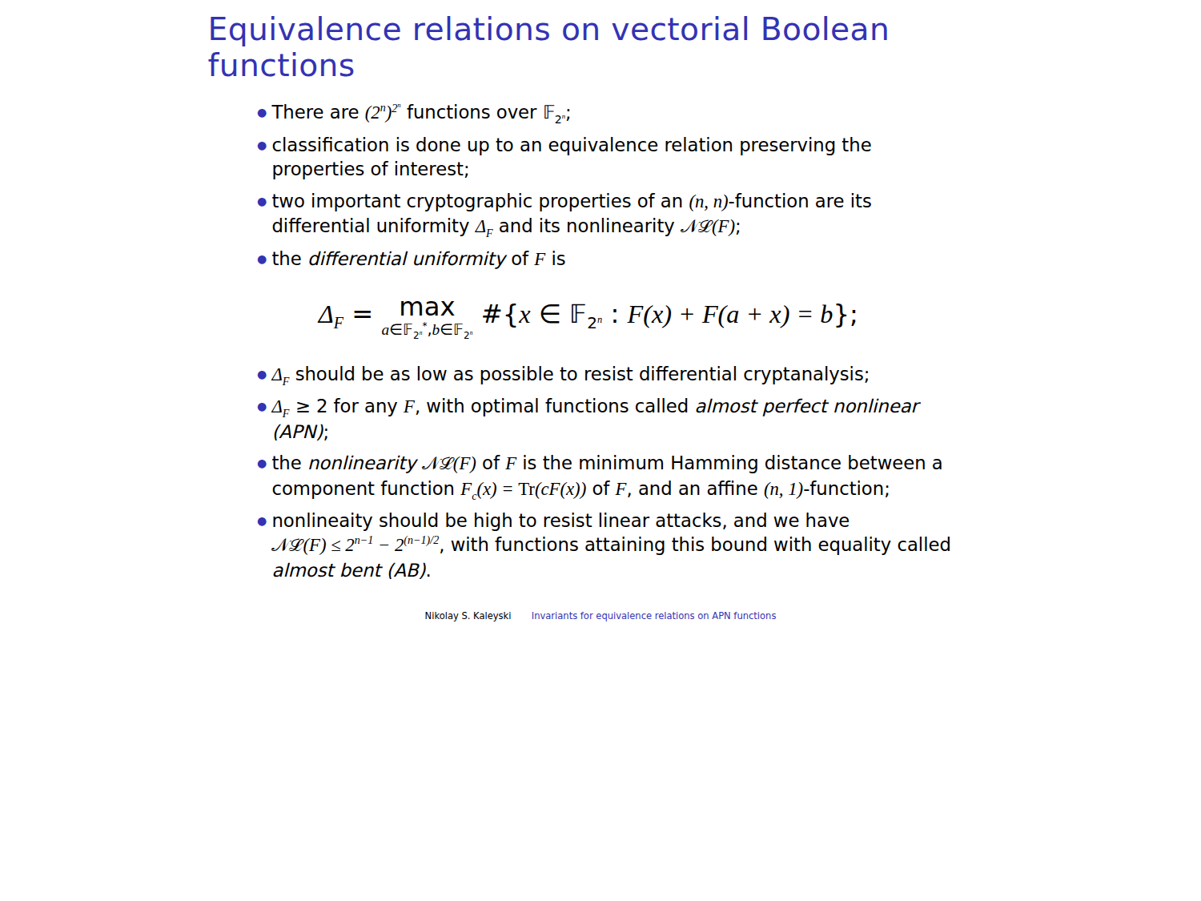Equivalence relations on vectorial Boolean functions
There are (2n)2n functions over 𝔽2n;
classification is done up to an equivalence relation preserving the properties of interest;
two important cryptographic properties of an (n, n)-function are its differential uniformity ΔF and its nonlinearity 𝒩ℒ(F);
the differential uniformity of F is
ΔF = max a∈𝔽2n*,b∈𝔽2n #{x ∈ 𝔽2n : F(x) + F(a + x) = b};
ΔF should be as low as possible to resist differential cryptanalysis;
ΔF ≥ 2 for any F, with optimal functions called almost perfect nonlinear (APN);
the nonlinearity 𝒩ℒ(F) of F is the minimum Hamming distance between a component function Fc(x) = Tr(cF(x)) of F, and an affine (n, 1)-function;
nonlineaity should be high to resist linear attacks, and we have 𝒩ℒ(F) ≤ 2n−1 − 2(n−1)/2, with functions attaining this bound with equality called almost bent (AB).
Nikolay S. Kaleyski Invariants for equivalence relations on APN functions